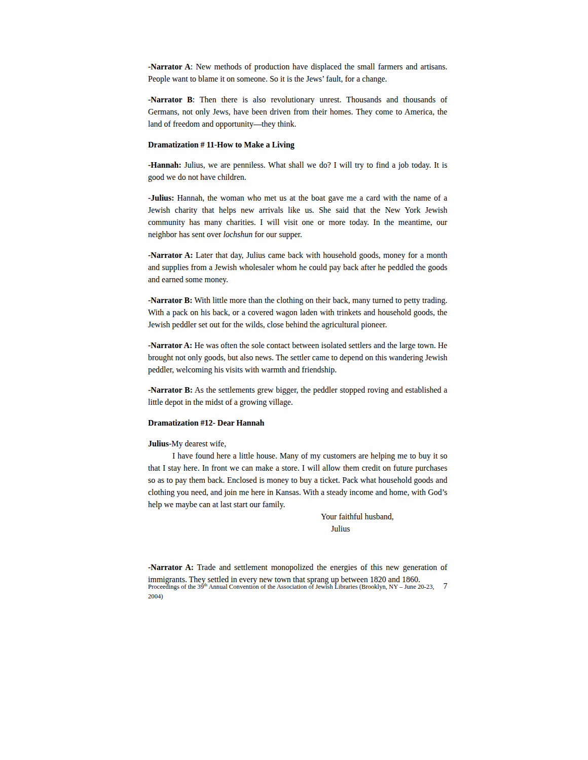-Narrator A: New methods of production have displaced the small farmers and artisans. People want to blame it on someone. So it is the Jews’ fault, for a change.
-Narrator B: Then there is also revolutionary unrest. Thousands and thousands of Germans, not only Jews, have been driven from their homes. They come to America, the land of freedom and opportunity—they think.
Dramatization # 11-How to Make a Living
-Hannah: Julius, we are penniless. What shall we do? I will try to find a job today. It is good we do not have children.
-Julius: Hannah, the woman who met us at the boat gave me a card with the name of a Jewish charity that helps new arrivals like us. She said that the New York Jewish community has many charities. I will visit one or more today. In the meantime, our neighbor has sent over lochshun for our supper.
-Narrator A: Later that day, Julius came back with household goods, money for a month and supplies from a Jewish wholesaler whom he could pay back after he peddled the goods and earned some money.
-Narrator B: With little more than the clothing on their back, many turned to petty trading. With a pack on his back, or a covered wagon laden with trinkets and household goods, the Jewish peddler set out for the wilds, close behind the agricultural pioneer.
-Narrator A: He was often the sole contact between isolated settlers and the large town. He brought not only goods, but also news. The settler came to depend on this wandering Jewish peddler, welcoming his visits with warmth and friendship.
-Narrator B: As the settlements grew bigger, the peddler stopped roving and established a little depot in the midst of a growing village.
Dramatization #12- Dear Hannah
Julius-My dearest wife,
I have found here a little house. Many of my customers are helping me to buy it so that I stay here. In front we can make a store. I will allow them credit on future purchases so as to pay them back. Enclosed is money to buy a ticket. Pack what household goods and clothing you need, and join me here in Kansas. With a steady income and home, with God’s help we maybe can at last start our family.
Your faithful husband,
Julius
-Narrator A: Trade and settlement monopolized the energies of this new generation of immigrants. They settled in every new town that sprang up between 1820 and 1860.
Proceedings of the 39th Annual Convention of the Association of Jewish Libraries (Brooklyn, NY – June 20-23, 2004) 7